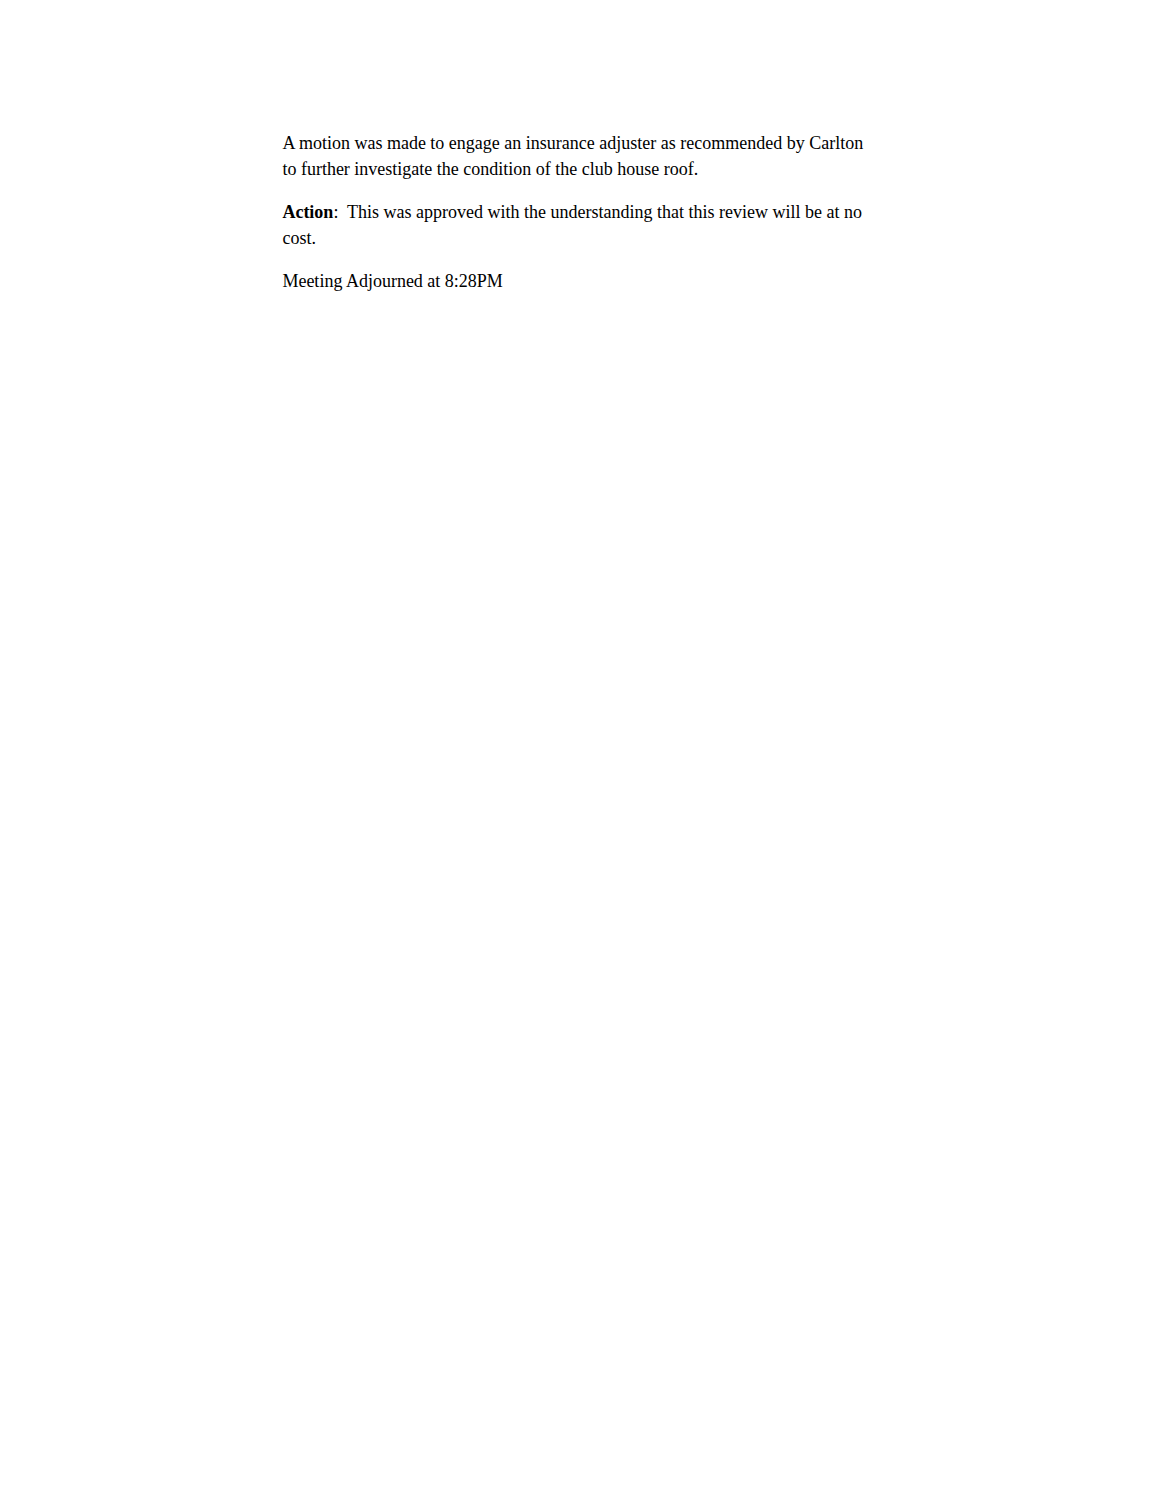A motion was made to engage an insurance adjuster as recommended by Carlton to further investigate the condition of the club house roof.
Action: This was approved with the understanding that this review will be at no cost.
Meeting Adjourned at 8:28PM